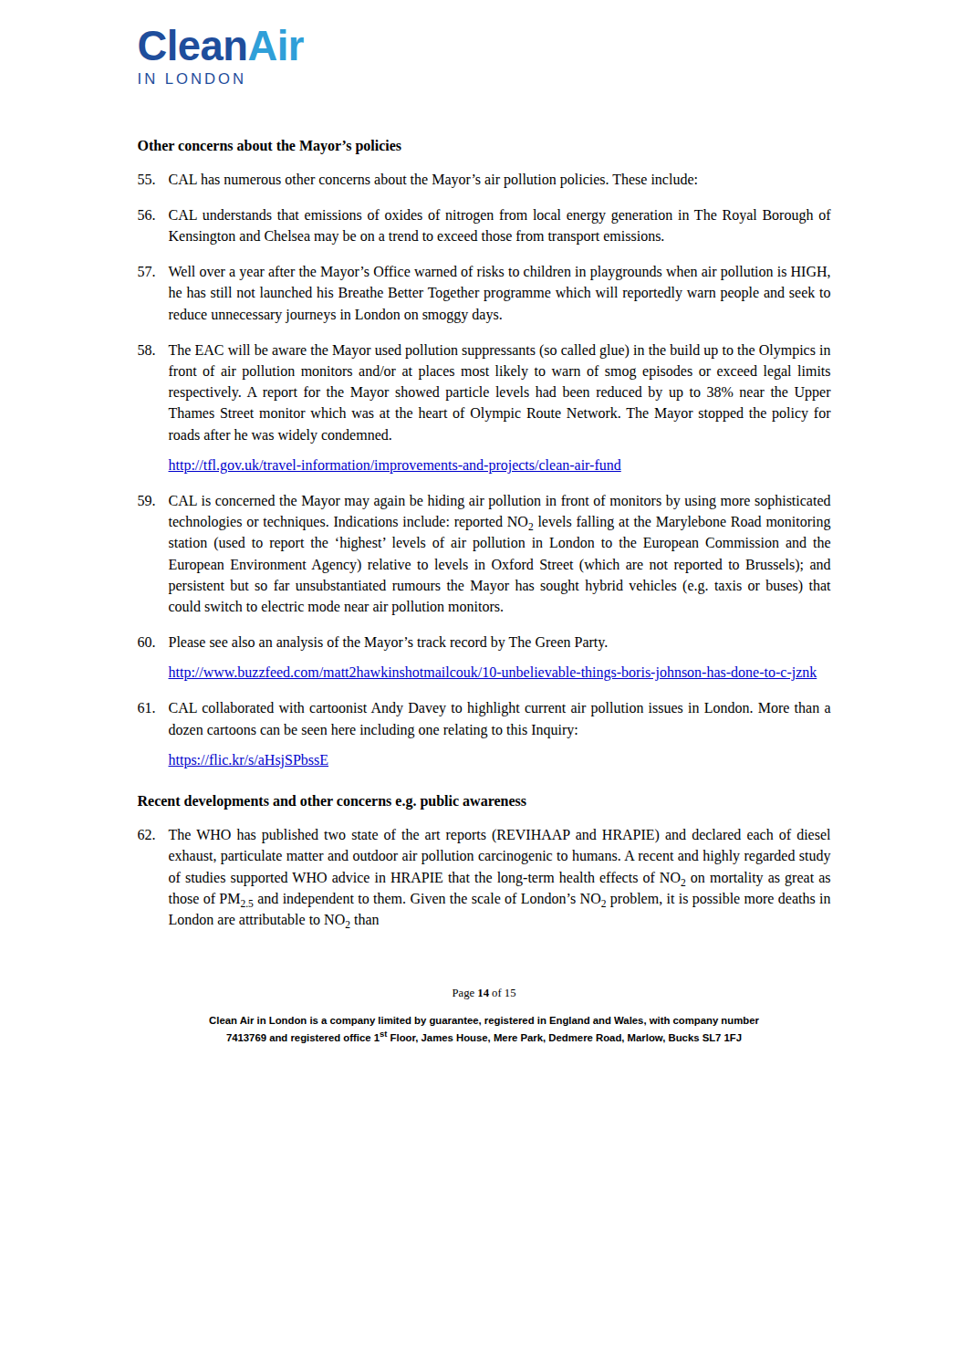Clean Air
IN LONDON
Other concerns about the Mayor’s policies
CAL has numerous other concerns about the Mayor’s air pollution policies. These include:
CAL understands that emissions of oxides of nitrogen from local energy generation in The Royal Borough of Kensington and Chelsea may be on a trend to exceed those from transport emissions.
Well over a year after the Mayor’s Office warned of risks to children in playgrounds when air pollution is HIGH, he has still not launched his Breathe Better Together programme which will reportedly warn people and seek to reduce unnecessary journeys in London on smoggy days.
The EAC will be aware the Mayor used pollution suppressants (so called glue) in the build up to the Olympics in front of air pollution monitors and/or at places most likely to warn of smog episodes or exceed legal limits respectively. A report for the Mayor showed particle levels had been reduced by up to 38% near the Upper Thames Street monitor which was at the heart of Olympic Route Network. The Mayor stopped the policy for roads after he was widely condemned.
http://tfl.gov.uk/travel-information/improvements-and-projects/clean-air-fund
CAL is concerned the Mayor may again be hiding air pollution in front of monitors by using more sophisticated technologies or techniques. Indications include: reported NO2 levels falling at the Marylebone Road monitoring station (used to report the ‘highest’ levels of air pollution in London to the European Commission and the European Environment Agency) relative to levels in Oxford Street (which are not reported to Brussels); and persistent but so far unsubstantiated rumours the Mayor has sought hybrid vehicles (e.g. taxis or buses) that could switch to electric mode near air pollution monitors.
Please see also an analysis of the Mayor’s track record by The Green Party.
http://www.buzzfeed.com/matt2hawkinshotmailcouk/10-unbelievable-things-boris-johnson-has-done-to-c-jznk
CAL collaborated with cartoonist Andy Davey to highlight current air pollution issues in London. More than a dozen cartoons can be seen here including one relating to this Inquiry:
https://flic.kr/s/aHsjSPbssE
Recent developments and other concerns e.g. public awareness
The WHO has published two state of the art reports (REVIHAAP and HRAPIE) and declared each of diesel exhaust, particulate matter and outdoor air pollution carcinogenic to humans. A recent and highly regarded study of studies supported WHO advice in HRAPIE that the long-term health effects of NO2 on mortality as great as those of PM2.5 and independent to them. Given the scale of London’s NO2 problem, it is possible more deaths in London are attributable to NO2 than
Page 14 of 15
Clean Air in London is a company limited by guarantee, registered in England and Wales, with company number
7413769 and registered office 1st Floor, James House, Mere Park, Dedmere Road, Marlow, Bucks SL7 1FJ